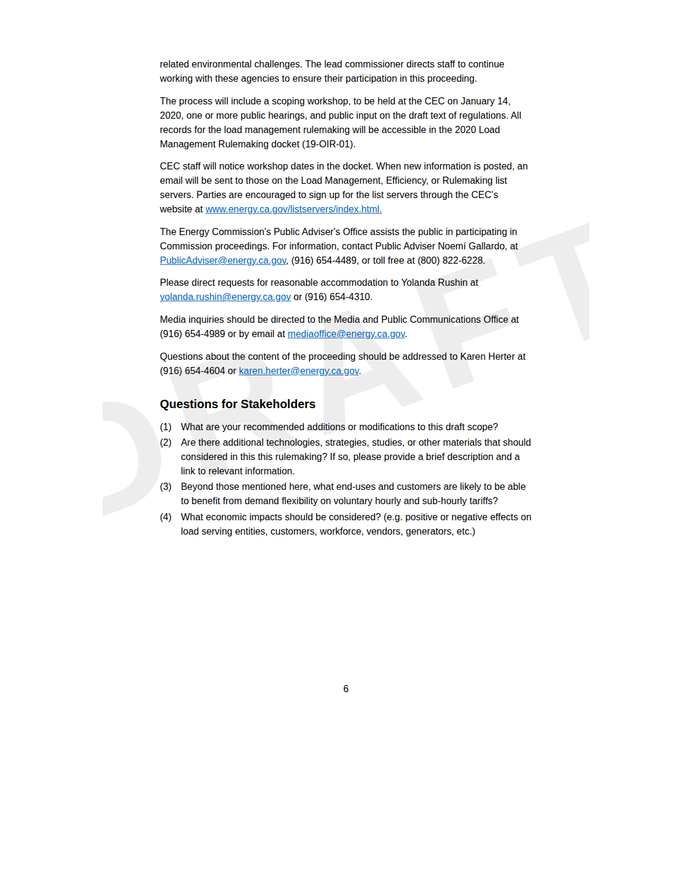DRAFT
related environmental challenges. The lead commissioner directs staff to continue working with these agencies to ensure their participation in this proceeding.
The process will include a scoping workshop, to be held at the CEC on January 14, 2020, one or more public hearings, and public input on the draft text of regulations. All records for the load management rulemaking will be accessible in the 2020 Load Management Rulemaking docket (19-OIR-01).
CEC staff will notice workshop dates in the docket. When new information is posted, an email will be sent to those on the Load Management, Efficiency, or Rulemaking list servers. Parties are encouraged to sign up for the list servers through the CEC's website at www.energy.ca.gov/listservers/index.html.
The Energy Commission's Public Adviser's Office assists the public in participating in Commission proceedings. For information, contact Public Adviser Noemí Gallardo, at PublicAdviser@energy.ca.gov, (916) 654-4489, or toll free at (800) 822-6228.
Please direct requests for reasonable accommodation to Yolanda Rushin at yolanda.rushin@energy.ca.gov or (916) 654-4310.
Media inquiries should be directed to the Media and Public Communications Office at (916) 654-4989 or by email at mediaoffice@energy.ca.gov.
Questions about the content of the proceeding should be addressed to Karen Herter at (916) 654-4604 or karen.herter@energy.ca.gov.
Questions for Stakeholders
What are your recommended additions or modifications to this draft scope?
Are there additional technologies, strategies, studies, or other materials that should considered in this this rulemaking? If so, please provide a brief description and a link to relevant information.
Beyond those mentioned here, what end-uses and customers are likely to be able to benefit from demand flexibility on voluntary hourly and sub-hourly tariffs?
What economic impacts should be considered? (e.g. positive or negative effects on load serving entities, customers, workforce, vendors, generators, etc.)
6